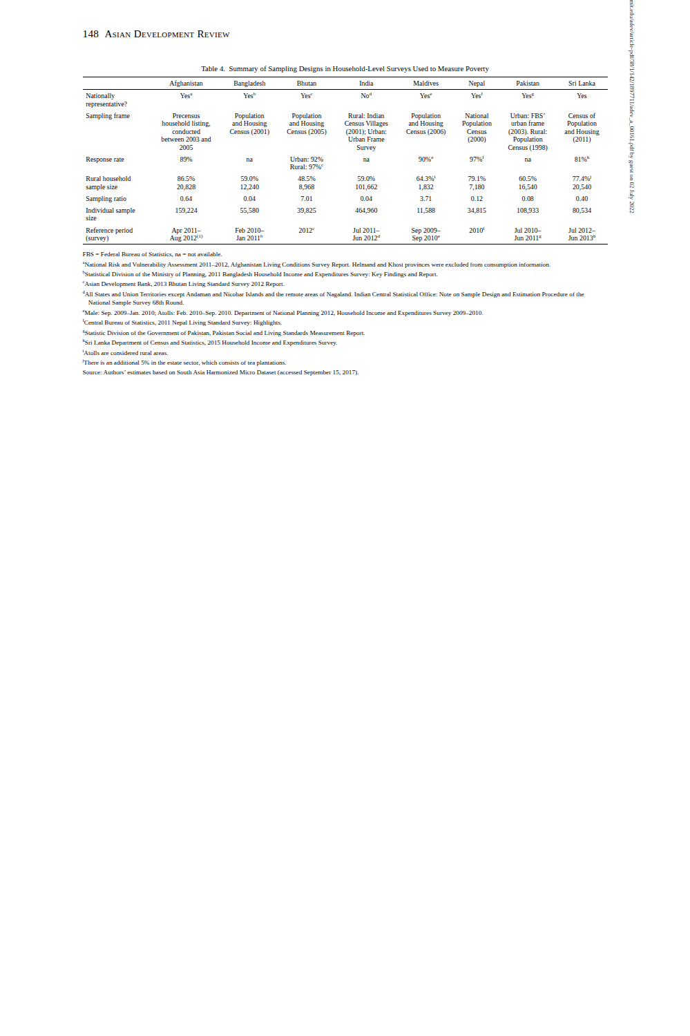148 Asian Development Review
Table 4. Summary of Sampling Designs in Household-Level Surveys Used to Measure Poverty
| | Afghanistan | Bangladesh | Bhutan | India | Maldives | Nepal | Pakistan | Sri Lanka |
| --- | --- | --- | --- | --- | --- | --- | --- | --- |
| Nationally representative? | Yes a | Yes b | Yes c | No d | Yes e | Yes f | Yes g | Yes |
| Sampling frame | Precensus household listing, conducted between 2003 and 2005 | Population and Housing Census (2001) | Population and Housing Census (2005) | Rural: Indian Census Villages (2001); Urban: Urban Frame Survey | Population and Housing Census (2006) | National Population Census (2000) | Urban: FBS’ urban frame (2003). Rural: Population Census (1998) | Census of Population and Housing (2011) |
| Response rate | 89% | na | Urban: 92% Rural: 97% c | na | 90% e | 97% f | na | 81% h |
| Rural household sample size | 86.5% 20,828 | 59.0% 12,240 | 48.5% 8,968 | 59.0% 101,662 | 64.3% i 1,832 | 79.1% 7,180 | 60.5% 16,540 | 77.4% j 20,540 |
| Sampling ratio | 0.64 | 0.04 | 7.01 | 0.04 | 3.71 | 0.12 | 0.08 | 0.40 |
| Individual sample size | 159,224 | 55,580 | 39,825 | 464,960 | 11,588 | 34,815 | 108,933 | 80,534 |
| Reference period (survey) | Apr 2011– Aug 2012 (1) | Feb 2010– Jan 2011 b | 2012 c | Jul 2011– Jun 2012 d | Sep 2009– Sep 2010 e | 2010 f | Jul 2010– Jun 2011 g | Jul 2012– Jun 2013 h |
FBS = Federal Bureau of Statistics, na = not available.
aNational Risk and Vulnerability Assessment 2011–2012, Afghanistan Living Conditions Survey Report. Helmand and Khost provinces were excluded from consumption information.
bStatistical Division of the Ministry of Planning, 2011 Bangladesh Household Income and Expenditures Survey: Key Findings and Report.
cAsian Development Bank, 2013 Bhutan Living Standard Survey 2012 Report.
dAll States and Union Territories except Andaman and Nicobar Islands and the remote areas of Nagaland. Indian Central Statistical Office: Note on Sample Design and Estimation Procedure of the National Sample Survey 68th Round.
eMale: Sep. 2009–Jan. 2010; Atolls: Feb. 2010–Sep. 2010. Department of National Planning 2012, Household Income and Expenditures Survey 2009–2010.
fCentral Bureau of Statistics, 2011 Nepal Living Standard Survey: Highlights.
gStatistic Division of the Government of Pakistan, Pakistan Social and Living Standards Measurement Report.
hSri Lanka Department of Census and Statistics, 2015 Household Income and Expenditures Survey.
iAtolls are considered rural areas.
jThere is an additional 5% in the estate sector, which consists of tea plantations.
Source: Authors’ estimates based on South Asia Harmonized Micro Dataset (accessed September 15, 2017).
Downloaded from http://direct.mit.edu/adev/article-pdf/38/1/142/1897711/adev_a_00161.pdf by guest on 02 July 2022